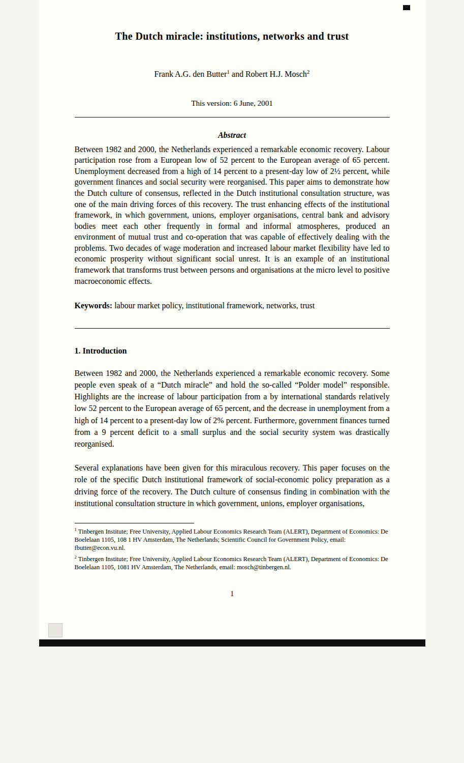The Dutch miracle: institutions, networks and trust
Frank A.G. den Butter1 and Robert H.J. Mosch2
This version: 6 June, 2001
Abstract
Between 1982 and 2000, the Netherlands experienced a remarkable economic recovery. Labour participation rose from a European low of 52 percent to the European average of 65 percent. Unemployment decreased from a high of 14 percent to a present-day low of 2½ percent, while government finances and social security were reorganised. This paper aims to demonstrate how the Dutch culture of consensus, reflected in the Dutch institutional consultation structure, was one of the main driving forces of this recovery. The trust enhancing effects of the institutional framework, in which government, unions, employer organisations, central bank and advisory bodies meet each other frequently in formal and informal atmospheres, produced an environment of mutual trust and co-operation that was capable of effectively dealing with the problems. Two decades of wage moderation and increased labour market flexibility have led to economic prosperity without significant social unrest. It is an example of an institutional framework that transforms trust between persons and organisations at the micro level to positive macroeconomic effects.
Keywords: labour market policy, institutional framework, networks, trust
1. Introduction
Between 1982 and 2000, the Netherlands experienced a remarkable economic recovery. Some people even speak of a “Dutch miracle” and hold the so-called “Polder model” responsible. Highlights are the increase of labour participation from a by international standards relatively low 52 percent to the European average of 65 percent, and the decrease in unemployment from a high of 14 percent to a present-day low of 2% percent. Furthermore, government finances turned from a 9 percent deficit to a small surplus and the social security system was drastically reorganised.
Several explanations have been given for this miraculous recovery. This paper focuses on the role of the specific Dutch institutional framework of social-economic policy preparation as a driving force of the recovery. The Dutch culture of consensus finding in combination with the institutional consultation structure in which government, unions, employer organisations,
1 Tinbergen Institute; Free University, Applied Labour Economics Research Team (ALERT), Department of Economics: De Boelelaan 1105, 108 1 HV Amsterdam, The Netherlands; Scientific Council for Government Policy, email: fbutter@econ.vu.nl.
2 Tinbergen Institute; Free University, Applied Labour Economics Research Team (ALERT), Department of Economics: De Boelelaan 1105, 1081 HV Amsterdam, The Netherlands, email: mosch@tinbergen.nl.
1